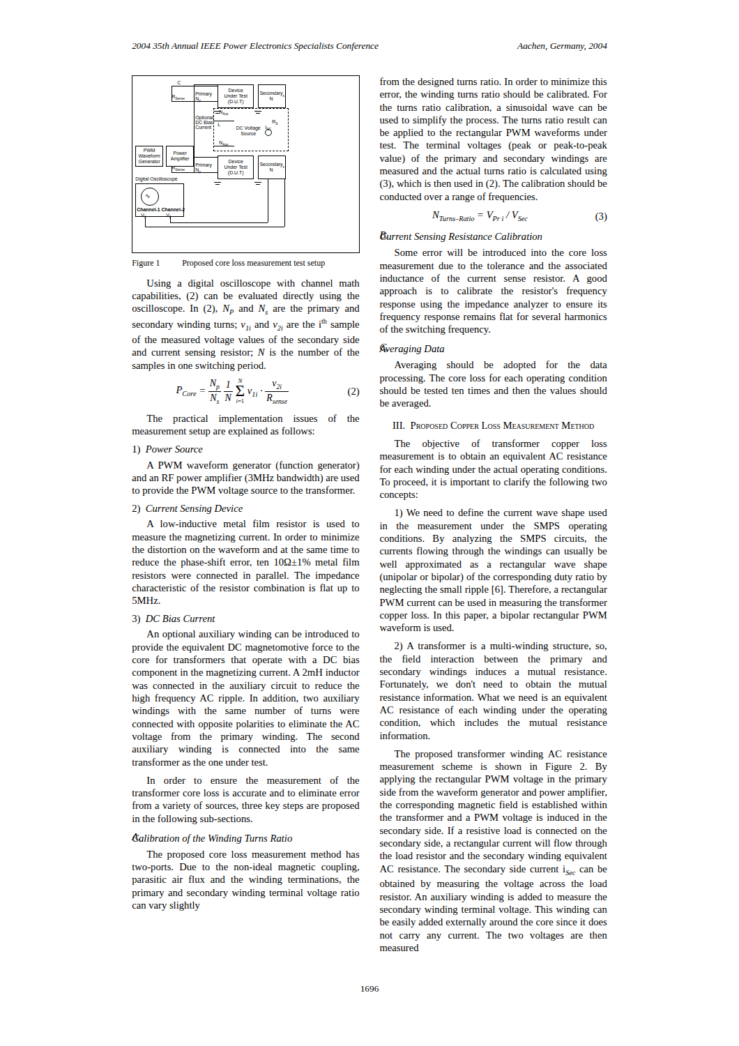2004 35th Annual IEEE Power Electronics Specialists Conference
Aachen, Germany, 2004
Device
Under Test
(D.U.T)
Primary
Np
Secondary
Ns
C
RSense
NAux
Optional
DC Bias
Current
L
RS
IDC
DC Voltage
Source
NAux
C
RSense
Device
Under Test
(D.U.T)
Primary
Np
Secondary
Ns
PWM
Waveform
Generator
Power
Amplifier
Digital Oscilloscope
∿
Channel-1 Channel-2
V1
V2
Figure 1 Proposed core loss measurement test setup
Using a digital oscilloscope with channel math capabilities, (2) can be evaluated directly using the oscilloscope. In (2), NP and Ns are the primary and secondary winding turns; v1i and v2i are the ith sample of the measured voltage values of the secondary side and current sensing resistor; N is the number of the samples in one switching period.
PCore = Np Ns 1 N NΣi=1 v1i · v2i Rsense
(2)
The practical implementation issues of the measurement setup are explained as follows:
1) Power Source
A PWM waveform generator (function generator) and an RF power amplifier (3MHz bandwidth) are used to provide the PWM voltage source to the transformer.
2) Current Sensing Device
A low-inductive metal film resistor is used to measure the magnetizing current. In order to minimize the distortion on the waveform and at the same time to reduce the phase-shift error, ten 10Ω±1% metal film resistors were connected in parallel. The impedance characteristic of the resistor combination is flat up to 5MHz.
3) DC Bias Current
An optional auxiliary winding can be introduced to provide the equivalent DC magnetomotive force to the core for transformers that operate with a DC bias component in the magnetizing current. A 2mH inductor was connected in the auxiliary circuit to reduce the high frequency AC ripple. In addition, two auxiliary windings with the same number of turns were connected with opposite polarities to eliminate the AC voltage from the primary winding. The second auxiliary winding is connected into the same transformer as the one under test.
In order to ensure the measurement of the transformer core loss is accurate and to eliminate error from a variety of sources, three key steps are proposed in the following sub-sections.
A. Calibration of the Winding Turns Ratio
The proposed core loss measurement method has two-ports. Due to the non-ideal magnetic coupling, parasitic air flux and the winding terminations, the primary and secondary winding terminal voltage ratio can vary slightly
from the designed turns ratio. In order to minimize this error, the winding turns ratio should be calibrated. For the turns ratio calibration, a sinusoidal wave can be used to simplify the process. The turns ratio result can be applied to the rectangular PWM waveforms under test. The terminal voltages (peak or peak-to-peak value) of the primary and secondary windings are measured and the actual turns ratio is calculated using (3), which is then used in (2). The calibration should be conducted over a range of frequencies.
NTurns–Ratio = VPr i / VSec
(3)
B. Current Sensing Resistance Calibration
Some error will be introduced into the core loss measurement due to the tolerance and the associated inductance of the current sense resistor. A good approach is to calibrate the resistor's frequency response using the impedance analyzer to ensure its frequency response remains flat for several harmonics of the switching frequency.
C. Averaging Data
Averaging should be adopted for the data processing. The core loss for each operating condition should be tested ten times and then the values should be averaged.
III. Proposed Copper Loss Measurement Method
The objective of transformer copper loss measurement is to obtain an equivalent AC resistance for each winding under the actual operating conditions. To proceed, it is important to clarify the following two concepts:
1) We need to define the current wave shape used in the measurement under the SMPS operating conditions. By analyzing the SMPS circuits, the currents flowing through the windings can usually be well approximated as a rectangular wave shape (unipolar or bipolar) of the corresponding duty ratio by neglecting the small ripple [6]. Therefore, a rectangular PWM current can be used in measuring the transformer copper loss. In this paper, a bipolar rectangular PWM waveform is used.
2) A transformer is a multi-winding structure, so, the field interaction between the primary and secondary windings induces a mutual resistance. Fortunately, we don't need to obtain the mutual resistance information. What we need is an equivalent AC resistance of each winding under the operating condition, which includes the mutual resistance information.
The proposed transformer winding AC resistance measurement scheme is shown in Figure 2. By applying the rectangular PWM voltage in the primary side from the waveform generator and power amplifier, the corresponding magnetic field is established within the transformer and a PWM voltage is induced in the secondary side. If a resistive load is connected on the secondary side, a rectangular current will flow through the load resistor and the secondary winding equivalent AC resistance. The secondary side current iSec can be obtained by measuring the voltage across the load resistor. An auxiliary winding is added to measure the secondary winding terminal voltage. This winding can be easily added externally around the core since it does not carry any current. The two voltages are then measured
1696